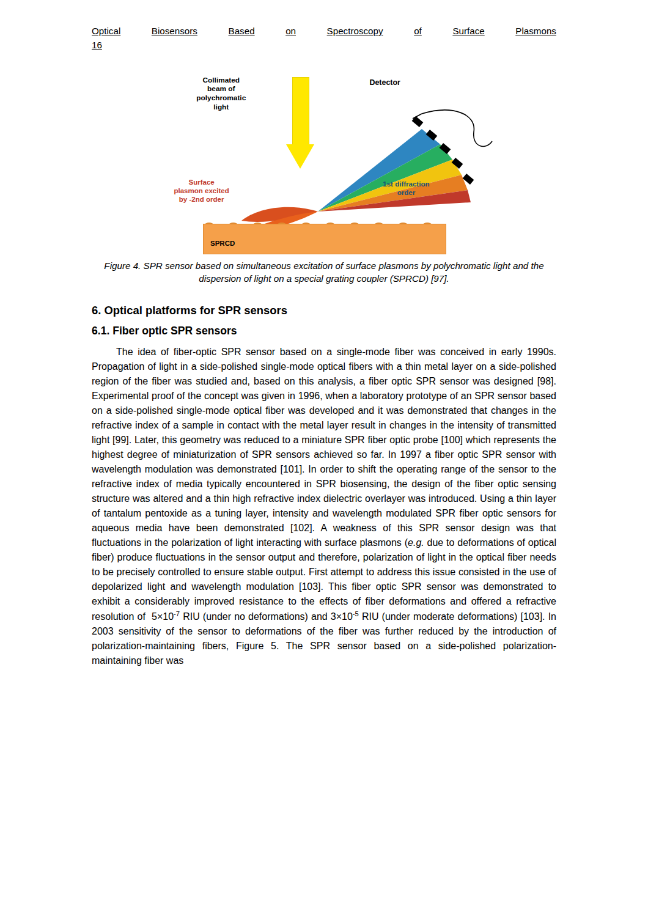Optical Biosensors Based on Spectroscopy of Surface Plasmons
16
Collimated
beam of
polychromatic
light
Detector
Surface
plasmon excited
by -2nd order
1st diffraction
order
SPRCD
Figure 4. SPR sensor based on simultaneous excitation of surface plasmons by polychromatic light and the dispersion of light on a special grating coupler (SPRCD) [97].
6. Optical platforms for SPR sensors
6.1. Fiber optic SPR sensors
The idea of fiber-optic SPR sensor based on a single-mode fiber was conceived in early 1990s. Propagation of light in a side-polished single-mode optical fibers with a thin metal layer on a side-polished region of the fiber was studied and, based on this analysis, a fiber optic SPR sensor was designed [98]. Experimental proof of the concept was given in 1996, when a laboratory prototype of an SPR sensor based on a side-polished single-mode optical fiber was developed and it was demonstrated that changes in the refractive index of a sample in contact with the metal layer result in changes in the intensity of transmitted light [99]. Later, this geometry was reduced to a miniature SPR fiber optic probe [100] which represents the highest degree of miniaturization of SPR sensors achieved so far. In 1997 a fiber optic SPR sensor with wavelength modulation was demonstrated [101]. In order to shift the operating range of the sensor to the refractive index of media typically encountered in SPR biosensing, the design of the fiber optic sensing structure was altered and a thin high refractive index dielectric overlayer was introduced. Using a thin layer of tantalum pentoxide as a tuning layer, intensity and wavelength modulated SPR fiber optic sensors for aqueous media have been demonstrated [102]. A weakness of this SPR sensor design was that fluctuations in the polarization of light interacting with surface plasmons (e.g. due to deformations of optical fiber) produce fluctuations in the sensor output and therefore, polarization of light in the optical fiber needs to be precisely controlled to ensure stable output. First attempt to address this issue consisted in the use of depolarized light and wavelength modulation [103]. This fiber optic SPR sensor was demonstrated to exhibit a considerably improved resistance to the effects of fiber deformations and offered a refractive resolution of 5×10-7 RIU (under no deformations) and 3×10-5 RIU (under moderate deformations) [103]. In 2003 sensitivity of the sensor to deformations of the fiber was further reduced by the introduction of polarization-maintaining fibers, Figure 5. The SPR sensor based on a side-polished polarization-maintaining fiber was